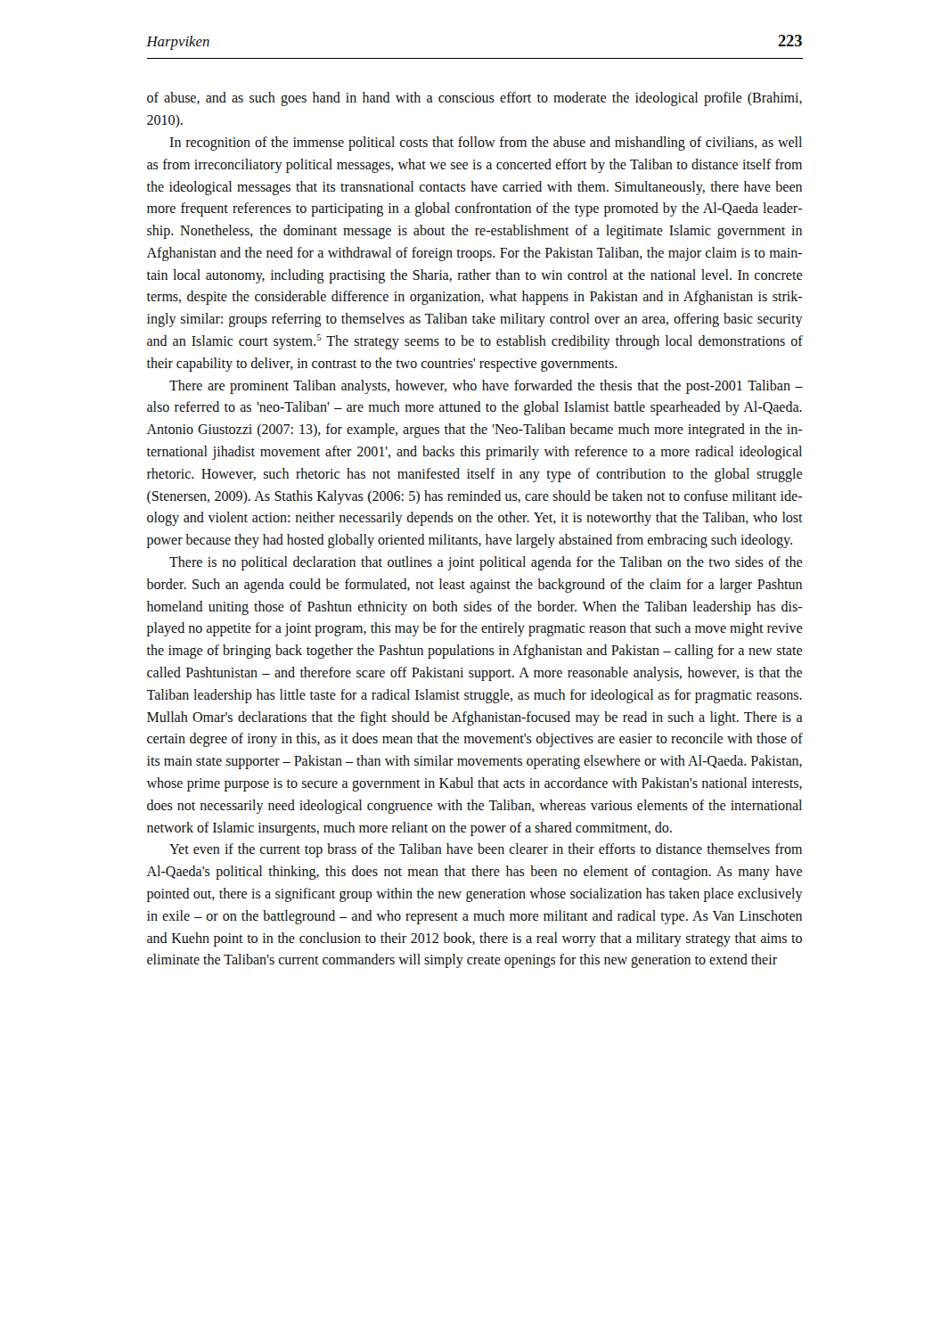Harpviken 223
of abuse, and as such goes hand in hand with a conscious effort to moderate the ideological profile (Brahimi, 2010).
In recognition of the immense political costs that follow from the abuse and mishandling of civilians, as well as from irreconciliatory political messages, what we see is a concerted effort by the Taliban to distance itself from the ideological messages that its transnational contacts have carried with them. Simultaneously, there have been more frequent references to participating in a global confrontation of the type promoted by the Al-Qaeda leadership. Nonetheless, the dominant message is about the re-establishment of a legitimate Islamic government in Afghanistan and the need for a withdrawal of foreign troops. For the Pakistan Taliban, the major claim is to maintain local autonomy, including practising the Sharia, rather than to win control at the national level. In concrete terms, despite the considerable difference in organization, what happens in Pakistan and in Afghanistan is strikingly similar: groups referring to themselves as Taliban take military control over an area, offering basic security and an Islamic court system.5 The strategy seems to be to establish credibility through local demonstrations of their capability to deliver, in contrast to the two countries' respective governments.
There are prominent Taliban analysts, however, who have forwarded the thesis that the post-2001 Taliban – also referred to as 'neo-Taliban' – are much more attuned to the global Islamist battle spearheaded by Al-Qaeda. Antonio Giustozzi (2007: 13), for example, argues that the 'Neo-Taliban became much more integrated in the international jihadist movement after 2001', and backs this primarily with reference to a more radical ideological rhetoric. However, such rhetoric has not manifested itself in any type of contribution to the global struggle (Stenersen, 2009). As Stathis Kalyvas (2006: 5) has reminded us, care should be taken not to confuse militant ideology and violent action: neither necessarily depends on the other. Yet, it is noteworthy that the Taliban, who lost power because they had hosted globally oriented militants, have largely abstained from embracing such ideology.
There is no political declaration that outlines a joint political agenda for the Taliban on the two sides of the border. Such an agenda could be formulated, not least against the background of the claim for a larger Pashtun homeland uniting those of Pashtun ethnicity on both sides of the border. When the Taliban leadership has displayed no appetite for a joint program, this may be for the entirely pragmatic reason that such a move might revive the image of bringing back together the Pashtun populations in Afghanistan and Pakistan – calling for a new state called Pashtunistan – and therefore scare off Pakistani support. A more reasonable analysis, however, is that the Taliban leadership has little taste for a radical Islamist struggle, as much for ideological as for pragmatic reasons. Mullah Omar's declarations that the fight should be Afghanistan-focused may be read in such a light. There is a certain degree of irony in this, as it does mean that the movement's objectives are easier to reconcile with those of its main state supporter – Pakistan – than with similar movements operating elsewhere or with Al-Qaeda. Pakistan, whose prime purpose is to secure a government in Kabul that acts in accordance with Pakistan's national interests, does not necessarily need ideological congruence with the Taliban, whereas various elements of the international network of Islamic insurgents, much more reliant on the power of a shared commitment, do.
Yet even if the current top brass of the Taliban have been clearer in their efforts to distance themselves from Al-Qaeda's political thinking, this does not mean that there has been no element of contagion. As many have pointed out, there is a significant group within the new generation whose socialization has taken place exclusively in exile – or on the battleground – and who represent a much more militant and radical type. As Van Linschoten and Kuehn point to in the conclusion to their 2012 book, there is a real worry that a military strategy that aims to eliminate the Taliban's current commanders will simply create openings for this new generation to extend their